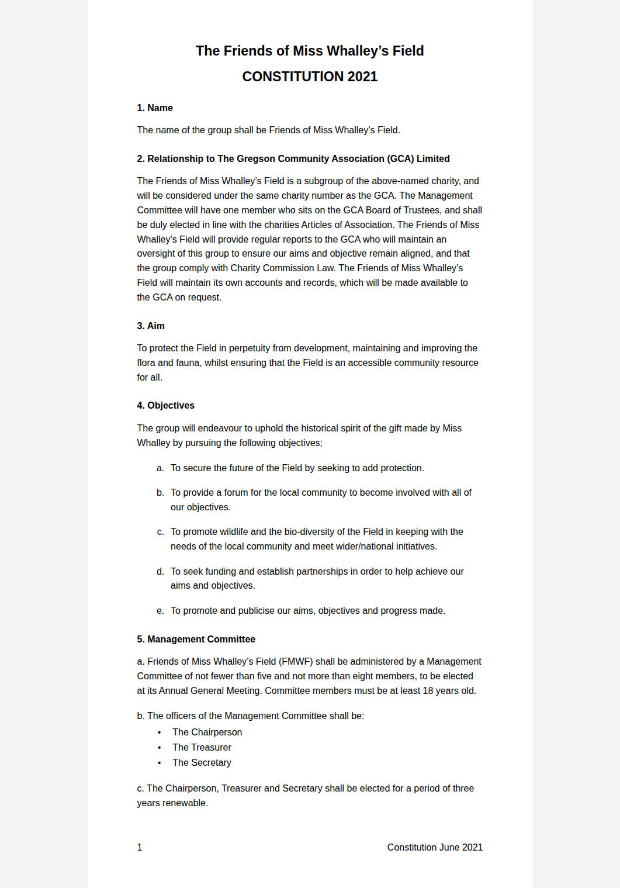The Friends of Miss Whalley’s FieldCONSTITUTION 2021
1. Name
The name of the group shall be Friends of Miss Whalley’s Field.
2. Relationship to The Gregson Community Association (GCA) Limited
The Friends of Miss Whalley’s Field is a subgroup of the above-named charity, and will be considered under the same charity number as the GCA. The Management Committee will have one member who sits on the GCA Board of Trustees, and shall be duly elected in line with the charities Articles of Association. The Friends of Miss Whalley’s Field will provide regular reports to the GCA who will maintain an oversight of this group to ensure our aims and objective remain aligned, and that the group comply with Charity Commission Law. The Friends of Miss Whalley’s Field will maintain its own accounts and records, which will be made available to the GCA on request.
3. Aim
To protect the Field in perpetuity from development, maintaining and improving the flora and fauna, whilst ensuring that the Field is an accessible community resource for all.
4. Objectives
The group will endeavour to uphold the historical spirit of the gift made by Miss Whalley by pursuing the following objectives;
To secure the future of the Field by seeking to add protection.
To provide a forum for the local community to become involved with all of our objectives.
To promote wildlife and the bio-diversity of the Field in keeping with the needs of the local community and meet wider/national initiatives.
To seek funding and establish partnerships in order to help achieve our aims and objectives.
To promote and publicise our aims, objectives and progress made.
5. Management Committee
a. Friends of Miss Whalley’s Field (FMWF) shall be administered by a Management Committee of not fewer than five and not more than eight members, to be elected at its Annual General Meeting. Committee members must be at least 18 years old.
b. The officers of the Management Committee shall be:
The Chairperson
The Treasurer
The Secretary
c. The Chairperson, Treasurer and Secretary shall be elected for a period of three years renewable.
1 Constitution June 2021